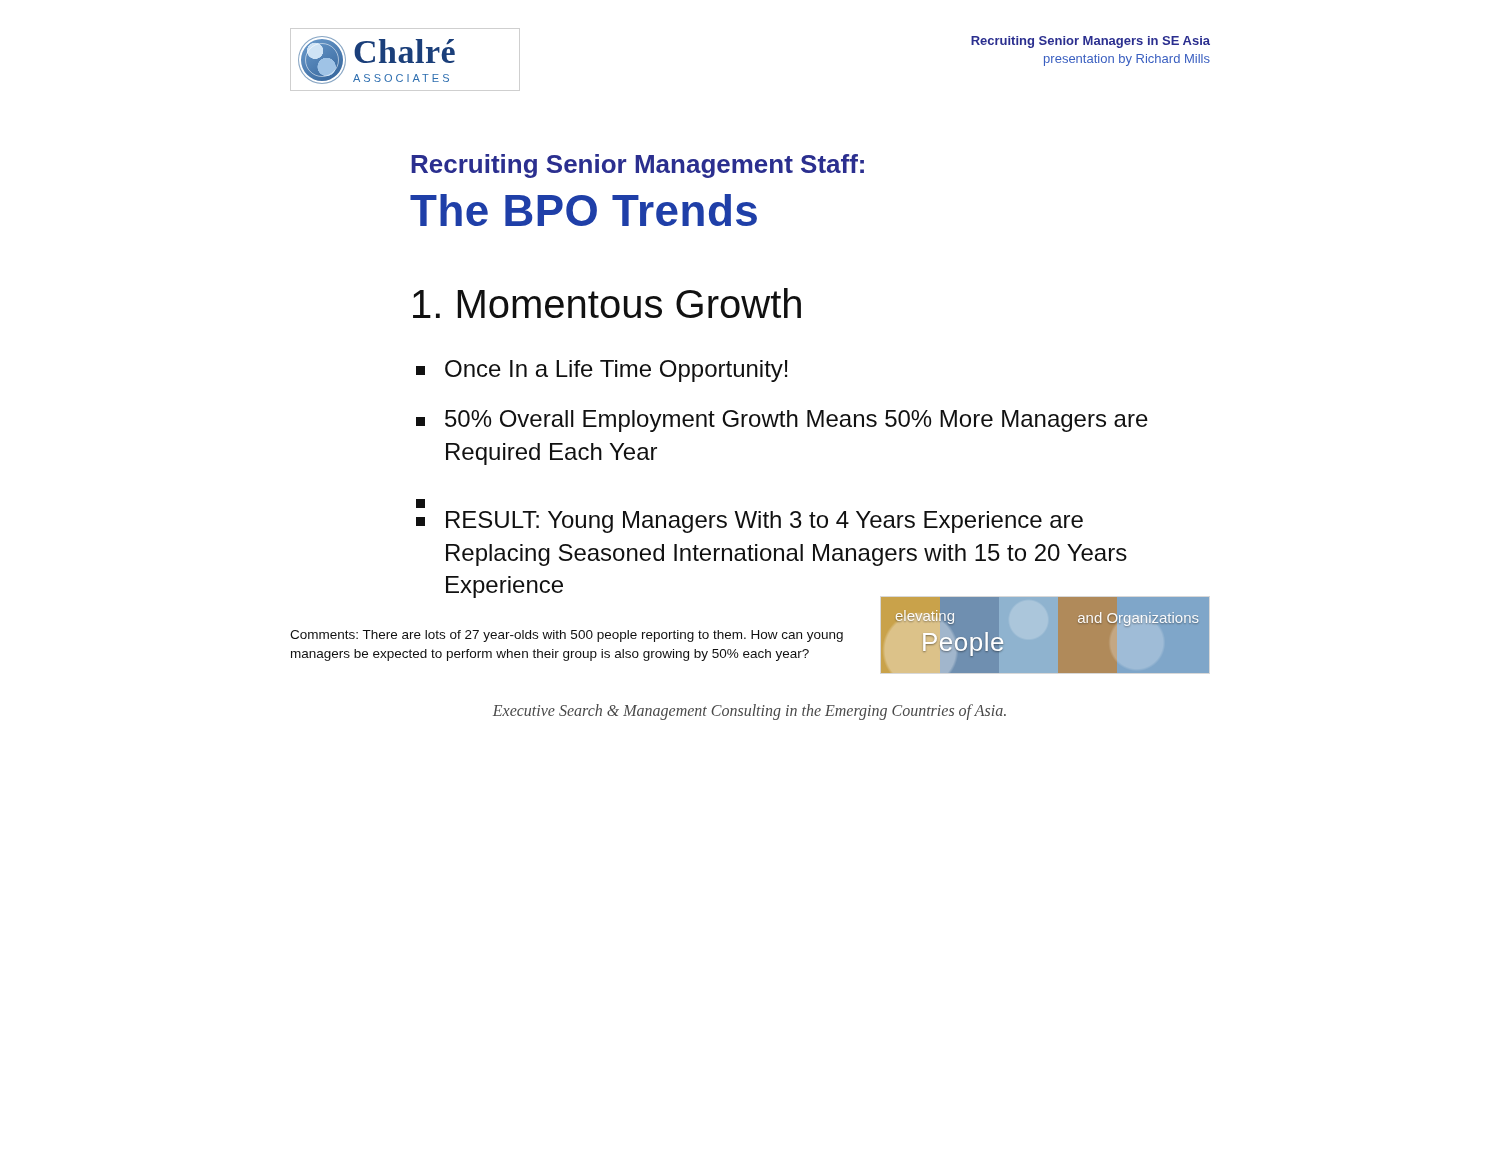Chalré
Associates
Recruiting Senior Managers in SE Asia
presentation by Richard Mills
Recruiting Senior Management Staff:
The BPO Trends
1. Momentous Growth
Once In a Life Time Opportunity!
50% Overall Employment Growth Means 50% More Managers are Required Each Year
RESULT: Young Managers With 3 to 4 Years Experience are Replacing Seasoned International Managers with 15 to 20 Years Experience
Comments: There are lots of 27 year-olds with 500 people reporting to them. How can young managers be expected to perform when their group is also growing by 50% each year?
elevating People and Organizations
Executive Search & Management Consulting in the Emerging Countries of Asia.